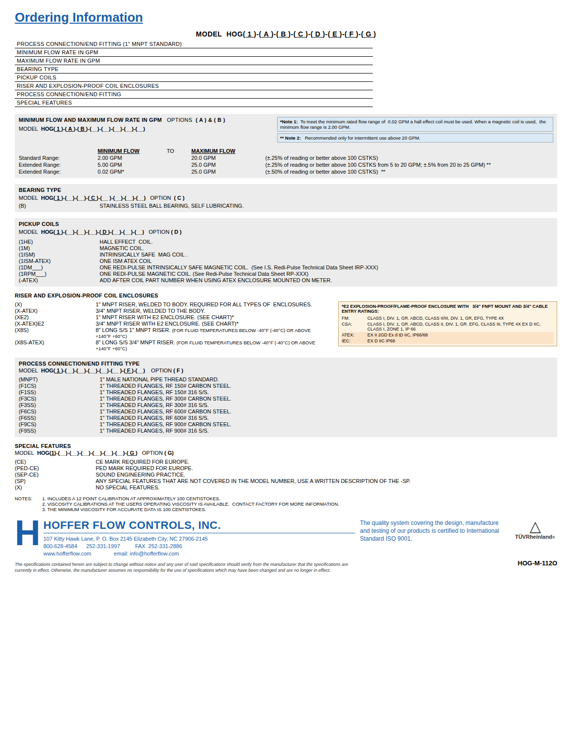Ordering Information
MODEL HOG( 1 )-( A )-( B )-( C )-( D )-( E )-( F )-( G )
| PROCESS CONNECTION/END FITTING (1" MNPT STANDARD) |
| MINIMUM FLOW RATE IN GPM |
| MAXIMUM FLOW RATE IN GPM |
| BEARING TYPE |
| PICKUP COILS |
| RISER AND EXPLOSION-PROOF COIL ENCLOSURES |
| PROCESS CONNECTION/END FITTING |
| SPECIAL FEATURES |
MINIMUM FLOW AND MAXIMUM FLOW RATE IN GPM OPTIONS ( A ) & ( B )
MODEL HOG( 1 )-( A )-( B )-(__)-(__)-(__)-(__)-(__)
*Note 1: To meet the minimum rated flow range of 0.02 GPM a hall effect coil must be used. When a magnetic coil is used, the minimum flow range is 2.00 GPM.
** Note 2: Recommended only for intermittent use above 20 GPM.
| | MINIMUM FLOW | TO | MAXIMUM FLOW | |
| Standard Range: | 2.00 GPM | | 20.0 GPM | (±.25% of reading or better above 100 CSTKS) |
| Extended Range: | 5.00 GPM | | 25.0 GPM | (±.25% of reading or better above 100 CSTKS from 5 to 20 GPM; ±.5% from 20 to 25 GPM) ** |
| Extended Range: | 0.02 GPM* | | 25.0 GPM | (±.50% of reading or better above 100 CSTKS) ** |
BEARING TYPE
MODEL HOG( 1 )-(__)-(__)-( C )-(__ )-(__)-(__)-(__) OPTION ( C )
| (B) | STAINLESS STEEL BALL BEARING, SELF LUBRICATING. |
PICKUP COILS
MODEL HOG( 1 )-(__)-(__)-(__)-( D )-(__)-(__)-(__) OPTION ( D )
| (1HE) | HALL EFFECT COIL. |
| (1M) | MAGNETIC COIL. |
| (1ISM) | INTRINSICALLY SAFE MAG COIL . |
| (1ISM-ATEX) | ONE ISM ATEX COIL |
| (1DM___) | ONE REDI-PULSE INTRINSICALLY SAFE MAGNETIC COIL. (See I.S. Redi-Pulse Technical Data Sheet IRP-XXX) |
| (1RPM___) | ONE REDI-PULSE MAGNETIC COIL. (See Redi-Pulse Technical Data Sheet RP-XXX) |
| (-ATEX) | ADD AFTER COIL PART NUMBER WHEN USING ATEX ENCLOSURE MOUNTED ON METER. |
RISER AND EXPLOSION-PROOF COIL ENCLOSURES
| (X) | 1" MNPT RISER, WELDED TO BODY. REQUIRED FOR ALL TYPES OF ENCLOSURES. |
| (X-ATEX) | 3/4" MNPT RISER, WELDED TO THE BODY. |
| (XE2) | 1" MNPT RISER WITH E2 ENCLOSURE. (SEE CHART)* |
| (X-ATEX)E2 | 3/4" MNPT RISER WITH E2 ENCLOSURE. (SEE CHART)* |
| (X8S) | 8" LONG S/S 1" MNPT RISER. (FOR FLUID TEMPERATURES BELOW -40°F (-40°C) OR ABOVE +140°F +60°C) |
| (X8S-ATEX) | 8" LONG S/S 3/4" MNPT RISER. (FOR FLUID TEMPERATURES BELOW -40°F (-40°C) OR ABOVE +140°F +60°C) |
*E2 EXPLOSION-PROOF/FLAME-PROOF ENCLOSURE WITH 3/4" FNPT MOUNT AND 3/4" CABLE ENTRY RATINGS:
| FM: | CLASS I, DIV. 1, GR. ABCD, CLASS II/III, DIV. 1, GR, EFG, TYPE 4X |
| CSA: | CLASS I, DIV. 1, GR. ABCD, CLASS II, DIV. 1, GR. EFG, CLASS III, TYPE 4X EX D IIC, CLASS I, ZONE 1, IP 66 |
| ATEX: | EX II 2GD Ex d tD IIC, IP66/68 |
| IEC: | EX D IIC IP68 |
PROCESS CONNECTION/END FITTING TYPE
MODEL HOG( 1 )-(__)-(__)-(__)-(__)-(__ )-( F )-(__) OPTION ( F )
| (MNPT) | 1" MALE NATIONAL PIPE THREAD STANDARD. |
| (F1CS) | 1" THREADED FLANGES, RF 150# CARBON STEEL. |
| (F1SS) | 1" THREADED FLANGES, RF 150# 316 S/S. |
| (F3CS) | 1" THREADED FLANGES, RF 300# CARBON STEEL. |
| (F3SS) | 1" THREADED FLANGES, RF 300# 316 S/S. |
| (F6CS) | 1" THREADED FLANGES, RF 600# CARBON STEEL. |
| (F6SS) | 1" THREADED FLANGES, RF 600# 316 S/S. |
| (F9CS) | 1" THREADED FLANGES, RF 900# CARBON STEEL. |
| (F9SS) | 1" THREADED FLANGES, RF 900# 316 S/S. |
SPECIAL FEATURES
MODEL HOG(1)-(__)-(__)-(__)-(__)-(__)-(__)-( G ) OPTION ( G)
| (CE) | CE MARK REQUIRED FOR EUROPE. |
| (PED-CE) | PED MARK REQUIRED FOR EUROPE. |
| (SEP-CE) | SOUND ENGINEERING PRACTICE. |
| (SP) | ANY SPECIAL FEATURES THAT ARE NOT COVERED IN THE MODEL NUMBER, USE A WRITTEN DESCRIPTION OF THE -SP. |
| (X) | NO SPECIAL FEATURES. |
NOTES:
INCLUDES A 12 POINT CALIBRATION AT APPROXIMATELY 100 CENTISTOKES.
VISCOSITY CALIBRATIONS AT THE USERS OPERATING VISCOSITY IS AVAILABLE. CONTACT FACTORY FOR MORE INFORMATION.
THE MINIMUM VISCOSITY FOR ACCURATE DATA IS 100 CENTISTOKES.
H
HOFFER FLOW CONTROLS, INC.
107 Kitty Hawk Lane, P. O. Box 2145 Elizabeth City, NC 27906-2145
800-628-4584 252-331-1997 FAX 252-331-2886
www.hofferflow.com email: info@hofferflow.com
The quality system covering the design, manufacture and testing of our products is certified to International Standard ISO 9001.
△
TÜVRheinland®
The specifications contained herein are subject to change without notice and any user of said specifications should verify from the manufacturer that the specifications are currently in effect. Otherwise, the manufacturer assumes no responsibility for the use of specifications which may have been changed and are no longer in effect.
HOG-M-112O